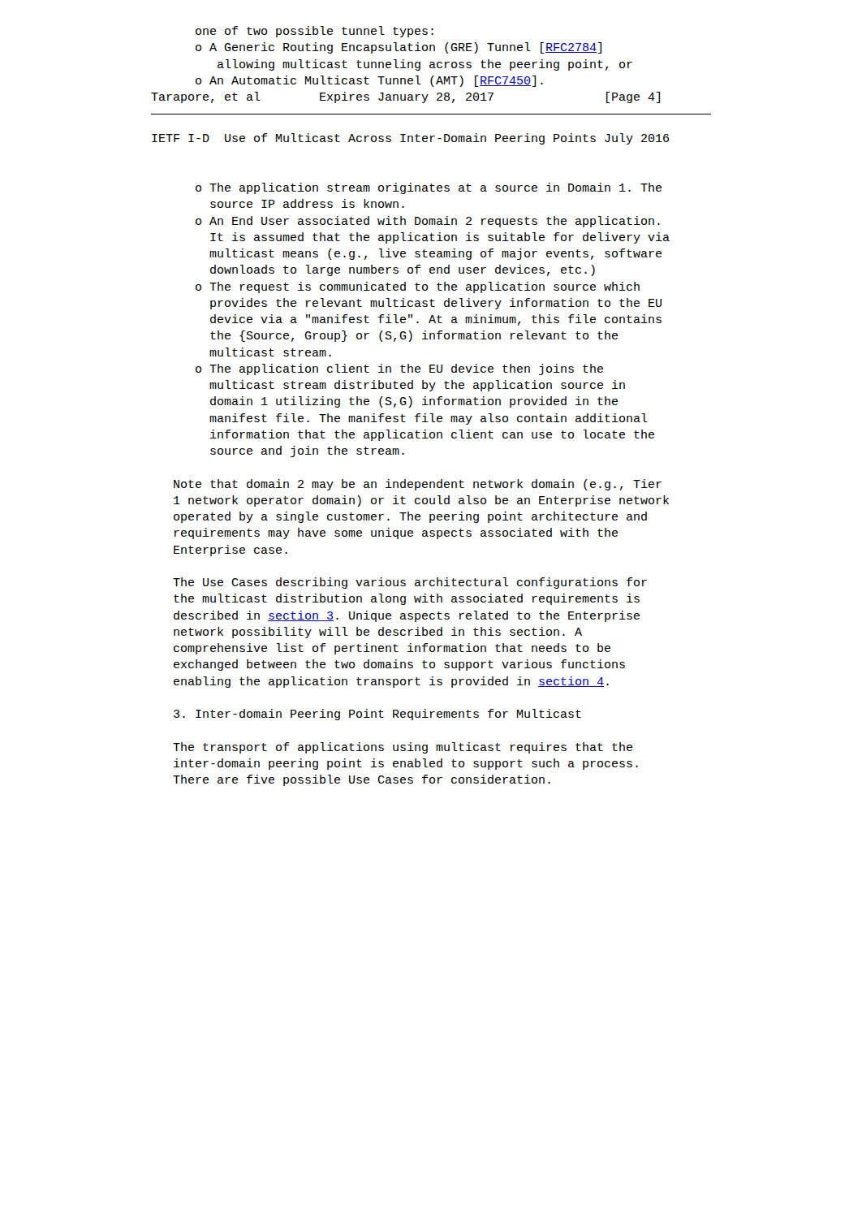one of two possible tunnel types:
      o A Generic Routing Encapsulation (GRE) Tunnel [RFC2784]
         allowing multicast tunneling across the peering point, or
      o An Automatic Multicast Tunnel (AMT) [RFC7450].
Tarapore, et al        Expires January 28, 2017               [Page 4]
IETF I-D  Use of Multicast Across Inter-Domain Peering Points July 2016


      o The application stream originates at a source in Domain 1. The
        source IP address is known.
      o An End User associated with Domain 2 requests the application.
        It is assumed that the application is suitable for delivery via
        multicast means (e.g., live steaming of major events, software
        downloads to large numbers of end user devices, etc.)
      o The request is communicated to the application source which
        provides the relevant multicast delivery information to the EU
        device via a "manifest file". At a minimum, this file contains
        the {Source, Group} or (S,G) information relevant to the
        multicast stream.
      o The application client in the EU device then joins the
        multicast stream distributed by the application source in
        domain 1 utilizing the (S,G) information provided in the
        manifest file. The manifest file may also contain additional
        information that the application client can use to locate the
        source and join the stream.

   Note that domain 2 may be an independent network domain (e.g., Tier
   1 network operator domain) or it could also be an Enterprise network
   operated by a single customer. The peering point architecture and
   requirements may have some unique aspects associated with the
   Enterprise case.

   The Use Cases describing various architectural configurations for
   the multicast distribution along with associated requirements is
   described in section 3. Unique aspects related to the Enterprise
   network possibility will be described in this section. A
   comprehensive list of pertinent information that needs to be
   exchanged between the two domains to support various functions
   enabling the application transport is provided in section 4.

   3. Inter-domain Peering Point Requirements for Multicast

   The transport of applications using multicast requires that the
   inter-domain peering point is enabled to support such a process.
   There are five possible Use Cases for consideration.